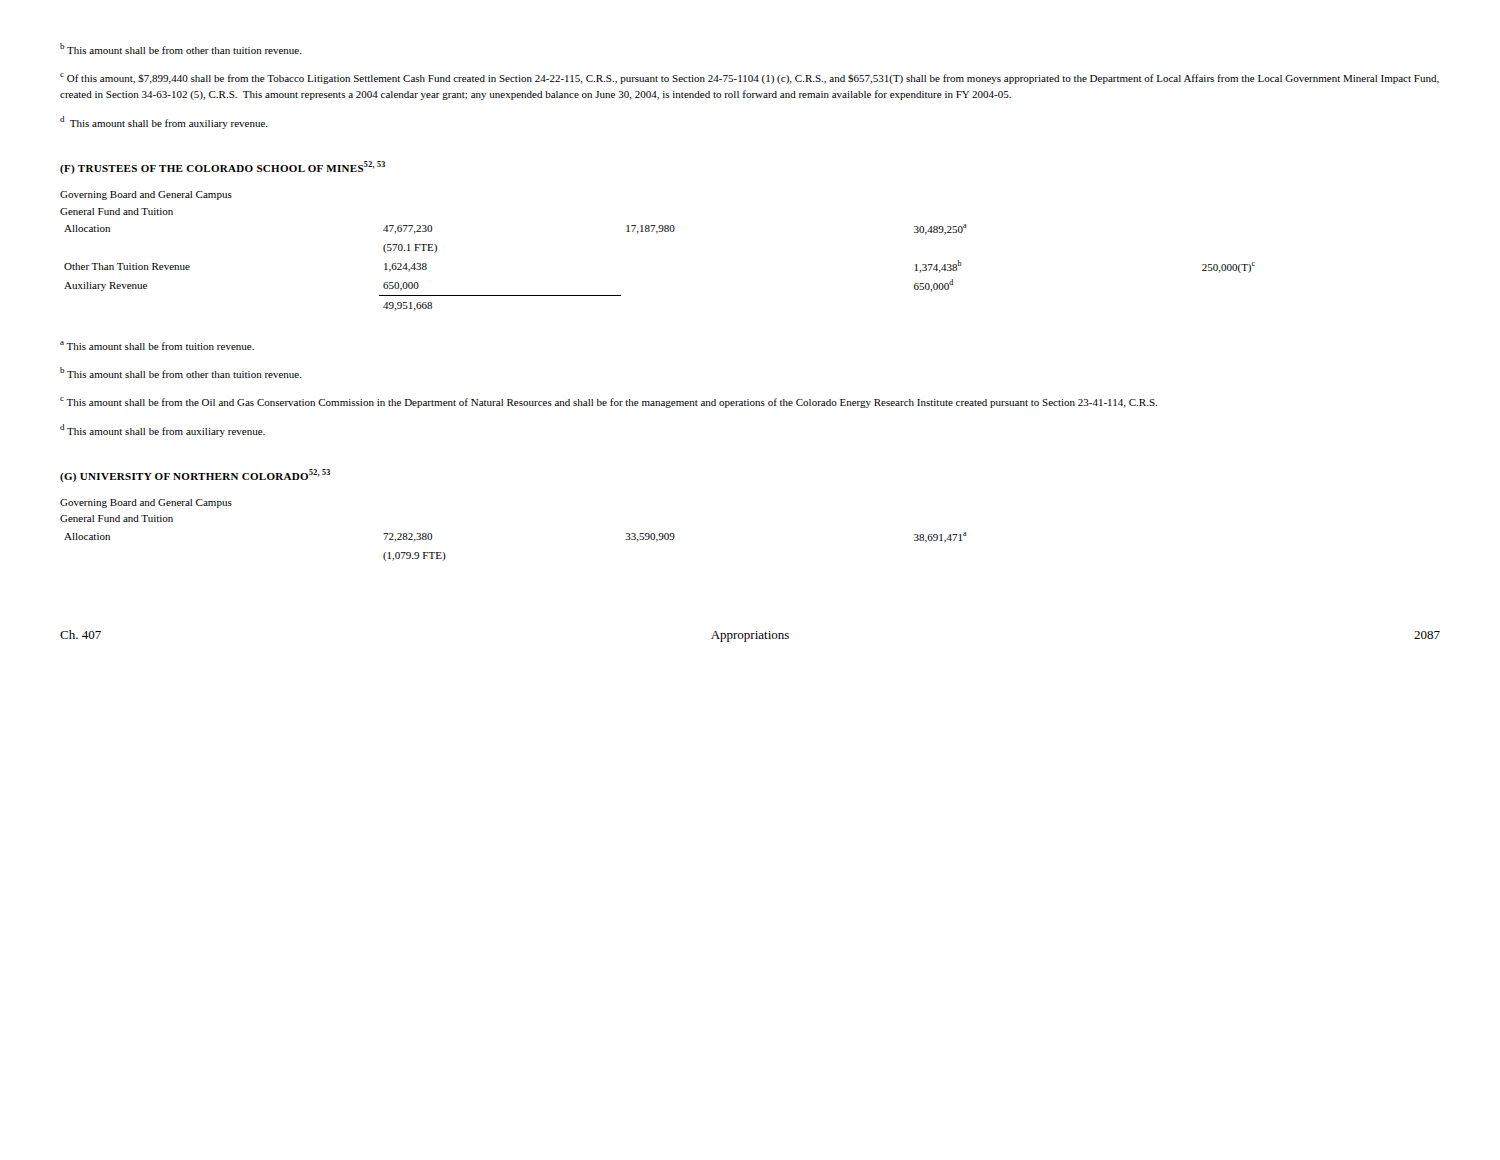b This amount shall be from other than tuition revenue.
c Of this amount, $7,899,440 shall be from the Tobacco Litigation Settlement Cash Fund created in Section 24-22-115, C.R.S., pursuant to Section 24-75-1104 (1) (c), C.R.S., and $657,531(T) shall be from moneys appropriated to the Department of Local Affairs from the Local Government Mineral Impact Fund, created in Section 34-63-102 (5), C.R.S. This amount represents a 2004 calendar year grant; any unexpended balance on June 30, 2004, is intended to roll forward and remain available for expenditure in FY 2004-05.
d This amount shall be from auxiliary revenue.
(F) TRUSTEES OF THE COLORADO SCHOOL OF MINES52, 53
Governing Board and General Campus
General Fund and Tuition
| Allocation | 47,677,230 | 17,187,980 | 30,489,250 a | |
| | (570.1 FTE) | | | |
| Other Than Tuition Revenue | 1,624,438 | | 1,374,438 b | 250,000(T) c |
| Auxiliary Revenue | 650,000 | | 650,000 d | |
| | 49,951,668 | | | |
a This amount shall be from tuition revenue.
b This amount shall be from other than tuition revenue.
c This amount shall be from the Oil and Gas Conservation Commission in the Department of Natural Resources and shall be for the management and operations of the Colorado Energy Research Institute created pursuant to Section 23-41-114, C.R.S.
d This amount shall be from auxiliary revenue.
(G) UNIVERSITY OF NORTHERN COLORADO52, 53
Governing Board and General Campus
General Fund and Tuition
| Allocation | 72,282,380 | 33,590,909 | 38,691,471 a | |
| | (1,079.9 FTE) | | | |
Ch. 407
Appropriations
2087